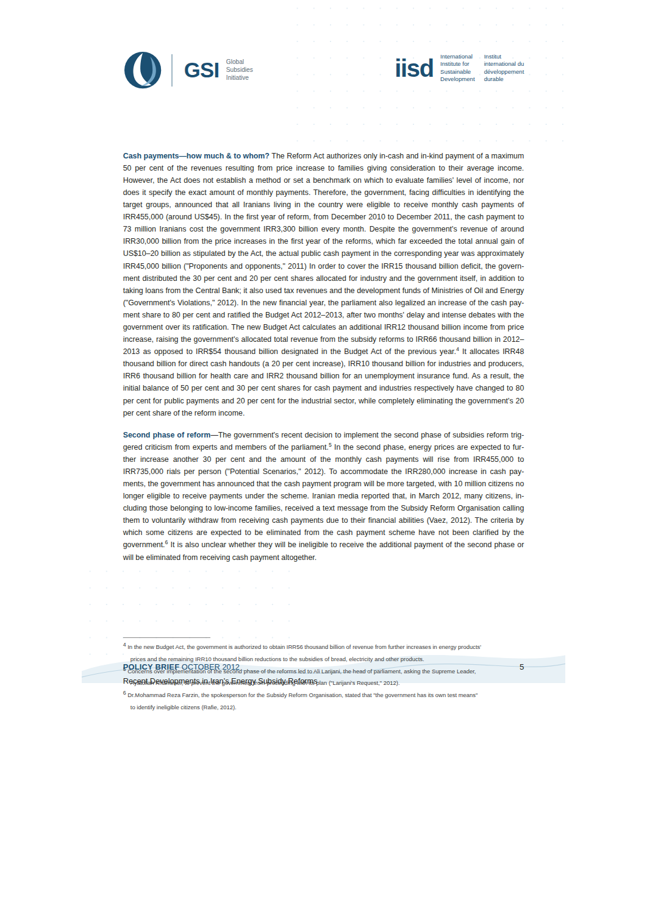GSI
Global
Subsidies
Initiative
iisd
International
Institute for
Sustainable
Development
Institut
international du
développement
durable
Cash payments—how much & to whom? The Reform Act authorizes only in-cash and in-kind payment of a maximum 50 per cent of the revenues resulting from price increase to families giving consideration to their average income. However, the Act does not establish a method or set a benchmark on which to evaluate families' level of income, nor does it specify the exact amount of monthly payments. Therefore, the government, facing difficulties in identifying the target groups, announced that all Iranians living in the country were eligible to receive monthly cash payments of IRR455,000 (around US$45). In the first year of reform, from December 2010 to December 2011, the cash payment to 73 million Iranians cost the government IRR3,300 billion every month. Despite the government's revenue of around IRR30,000 billion from the price increases in the first year of the reforms, which far exceeded the total annual gain of US$10–20 billion as stipulated by the Act, the actual public cash payment in the corresponding year was approximately IRR45,000 billion ("Proponents and opponents," 2011) In order to cover the IRR15 thousand billion deficit, the government distributed the 30 per cent and 20 per cent shares allocated for industry and the government itself, in addition to taking loans from the Central Bank; it also used tax revenues and the development funds of Ministries of Oil and Energy ("Government's Violations," 2012). In the new financial year, the parliament also legalized an increase of the cash payment share to 80 per cent and ratified the Budget Act 2012–2013, after two months' delay and intense debates with the government over its ratification. The new Budget Act calculates an additional IRR12 thousand billion income from price increase, raising the government's allocated total revenue from the subsidy reforms to IRR66 thousand billion in 2012–2013 as opposed to IRR$54 thousand billion designated in the Budget Act of the previous year.4 It allocates IRR48 thousand billion for direct cash handouts (a 20 per cent increase), IRR10 thousand billion for industries and producers, IRR6 thousand billion for health care and IRR2 thousand billion for an unemployment insurance fund. As a result, the initial balance of 50 per cent and 30 per cent shares for cash payment and industries respectively have changed to 80 per cent for public payments and 20 per cent for the industrial sector, while completely eliminating the government's 20 per cent share of the reform income.
Second phase of reform—The government's recent decision to implement the second phase of subsidies reform triggered criticism from experts and members of the parliament.5 In the second phase, energy prices are expected to further increase another 30 per cent and the amount of the monthly cash payments will rise from IRR455,000 to IRR735,000 rials per person ("Potential Scenarios," 2012). To accommodate the IRR280,000 increase in cash payments, the government has announced that the cash payment program will be more targeted, with 10 million citizens no longer eligible to receive payments under the scheme. Iranian media reported that, in March 2012, many citizens, including those belonging to low-income families, received a text message from the Subsidy Reform Organisation calling them to voluntarily withdraw from receiving cash payments due to their financial abilities (Vaez, 2012). The criteria by which some citizens are expected to be eliminated from the cash payment scheme have not been clarified by the government.6 It is also unclear whether they will be ineligible to receive the additional payment of the second phase or will be eliminated from receiving cash payment altogether.
4 In the new Budget Act, the government is authorized to obtain IRR56 thousand billion of revenue from further increases in energy products'
prices and the remaining IRR10 thousand billion reductions to the subsidies of bread, electricity and other products.
5 Concerns over implementation of the second phase of the reforms led to Ali Larijani, the head of parliament, asking the Supreme Leader,
Ayatollah Khamenei, to prevent the government from proceeding with its plan ("Larijani's Request," 2012).
6 Dr.Mohammad Reza Farzin, the spokesperson for the Subsidy Reform Organisation, stated that "the government has its own test means"
to identify ineligible citizens (Rafie, 2012).
POLICY BRIEF OCTOBER 2012 Recent Developments in Iran's Energy Subsidy Reforms
5